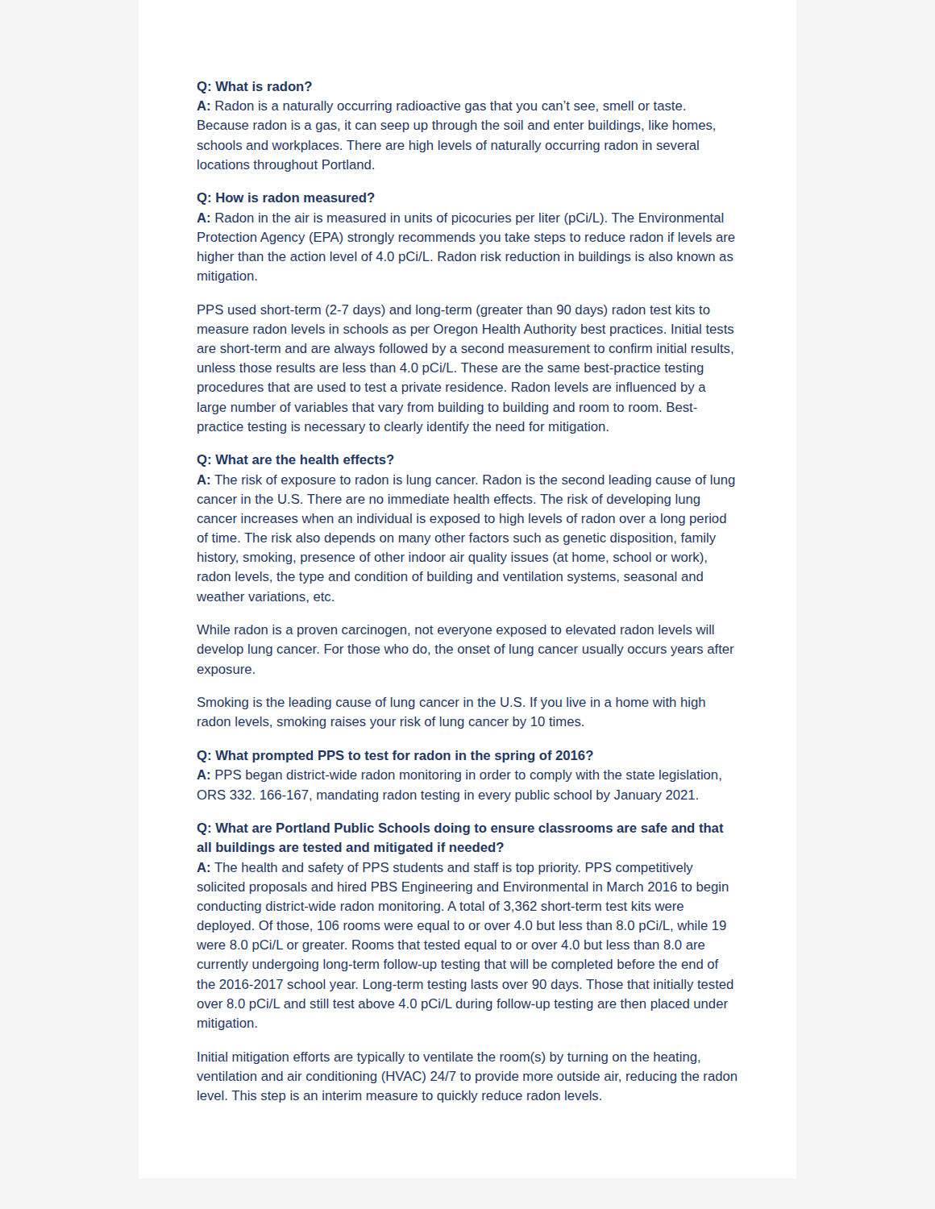Q: What is radon?
A: Radon is a naturally occurring radioactive gas that you can’t see, smell or taste. Because radon is a gas, it can seep up through the soil and enter buildings, like homes, schools and workplaces. There are high levels of naturally occurring radon in several locations throughout Portland.
Q: How is radon measured?
A: Radon in the air is measured in units of picocuries per liter (pCi/L). The Environmental Protection Agency (EPA) strongly recommends you take steps to reduce radon if levels are higher than the action level of 4.0 pCi/L. Radon risk reduction in buildings is also known as mitigation.
PPS used short-term (2-7 days) and long-term (greater than 90 days) radon test kits to measure radon levels in schools as per Oregon Health Authority best practices. Initial tests are short-term and are always followed by a second measurement to confirm initial results, unless those results are less than 4.0 pCi/L. These are the same best-practice testing procedures that are used to test a private residence. Radon levels are influenced by a large number of variables that vary from building to building and room to room. Best-practice testing is necessary to clearly identify the need for mitigation.
Q: What are the health effects?
A: The risk of exposure to radon is lung cancer. Radon is the second leading cause of lung cancer in the U.S. There are no immediate health effects. The risk of developing lung cancer increases when an individual is exposed to high levels of radon over a long period of time. The risk also depends on many other factors such as genetic disposition, family history, smoking, presence of other indoor air quality issues (at home, school or work), radon levels, the type and condition of building and ventilation systems, seasonal and weather variations, etc.
While radon is a proven carcinogen, not everyone exposed to elevated radon levels will develop lung cancer. For those who do, the onset of lung cancer usually occurs years after exposure.
Smoking is the leading cause of lung cancer in the U.S. If you live in a home with high radon levels, smoking raises your risk of lung cancer by 10 times.
Q: What prompted PPS to test for radon in the spring of 2016?
A: PPS began district-wide radon monitoring in order to comply with the state legislation, ORS 332. 166-167, mandating radon testing in every public school by January 2021.
Q: What are Portland Public Schools doing to ensure classrooms are safe and that all buildings are tested and mitigated if needed?
A: The health and safety of PPS students and staff is top priority. PPS competitively solicited proposals and hired PBS Engineering and Environmental in March 2016 to begin conducting district-wide radon monitoring. A total of 3,362 short-term test kits were deployed. Of those, 106 rooms were equal to or over 4.0 but less than 8.0 pCi/L, while 19 were 8.0 pCi/L or greater. Rooms that tested equal to or over 4.0 but less than 8.0 are currently undergoing long-term follow-up testing that will be completed before the end of the 2016-2017 school year. Long-term testing lasts over 90 days. Those that initially tested over 8.0 pCi/L and still test above 4.0 pCi/L during follow-up testing are then placed under mitigation.
Initial mitigation efforts are typically to ventilate the room(s) by turning on the heating, ventilation and air conditioning (HVAC) 24/7 to provide more outside air, reducing the radon level. This step is an interim measure to quickly reduce radon levels.